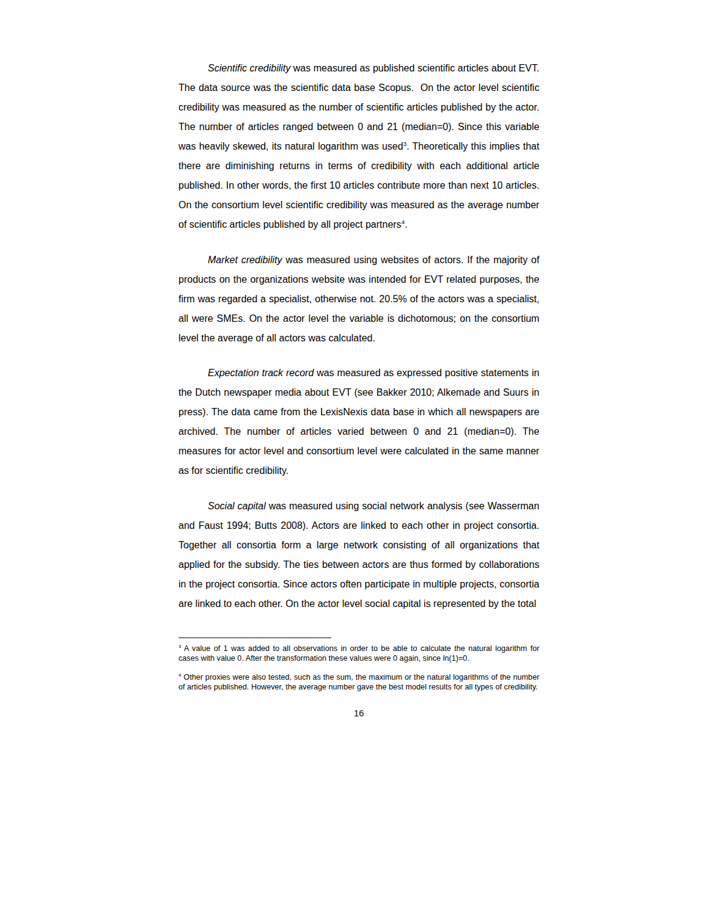Scientific credibility was measured as published scientific articles about EVT. The data source was the scientific data base Scopus. On the actor level scientific credibility was measured as the number of scientific articles published by the actor. The number of articles ranged between 0 and 21 (median=0). Since this variable was heavily skewed, its natural logarithm was used3. Theoretically this implies that there are diminishing returns in terms of credibility with each additional article published. In other words, the first 10 articles contribute more than next 10 articles. On the consortium level scientific credibility was measured as the average number of scientific articles published by all project partners4.
Market credibility was measured using websites of actors. If the majority of products on the organizations website was intended for EVT related purposes, the firm was regarded a specialist, otherwise not. 20.5% of the actors was a specialist, all were SMEs. On the actor level the variable is dichotomous; on the consortium level the average of all actors was calculated.
Expectation track record was measured as expressed positive statements in the Dutch newspaper media about EVT (see Bakker 2010; Alkemade and Suurs in press). The data came from the LexisNexis data base in which all newspapers are archived. The number of articles varied between 0 and 21 (median=0). The measures for actor level and consortium level were calculated in the same manner as for scientific credibility.
Social capital was measured using social network analysis (see Wasserman and Faust 1994; Butts 2008). Actors are linked to each other in project consortia. Together all consortia form a large network consisting of all organizations that applied for the subsidy. The ties between actors are thus formed by collaborations in the project consortia. Since actors often participate in multiple projects, consortia are linked to each other. On the actor level social capital is represented by the total
3 A value of 1 was added to all observations in order to be able to calculate the natural logarithm for cases with value 0. After the transformation these values were 0 again, since ln(1)=0.
4 Other proxies were also tested, such as the sum, the maximum or the natural logarithms of the number of articles published. However, the average number gave the best model results for all types of credibility.
16